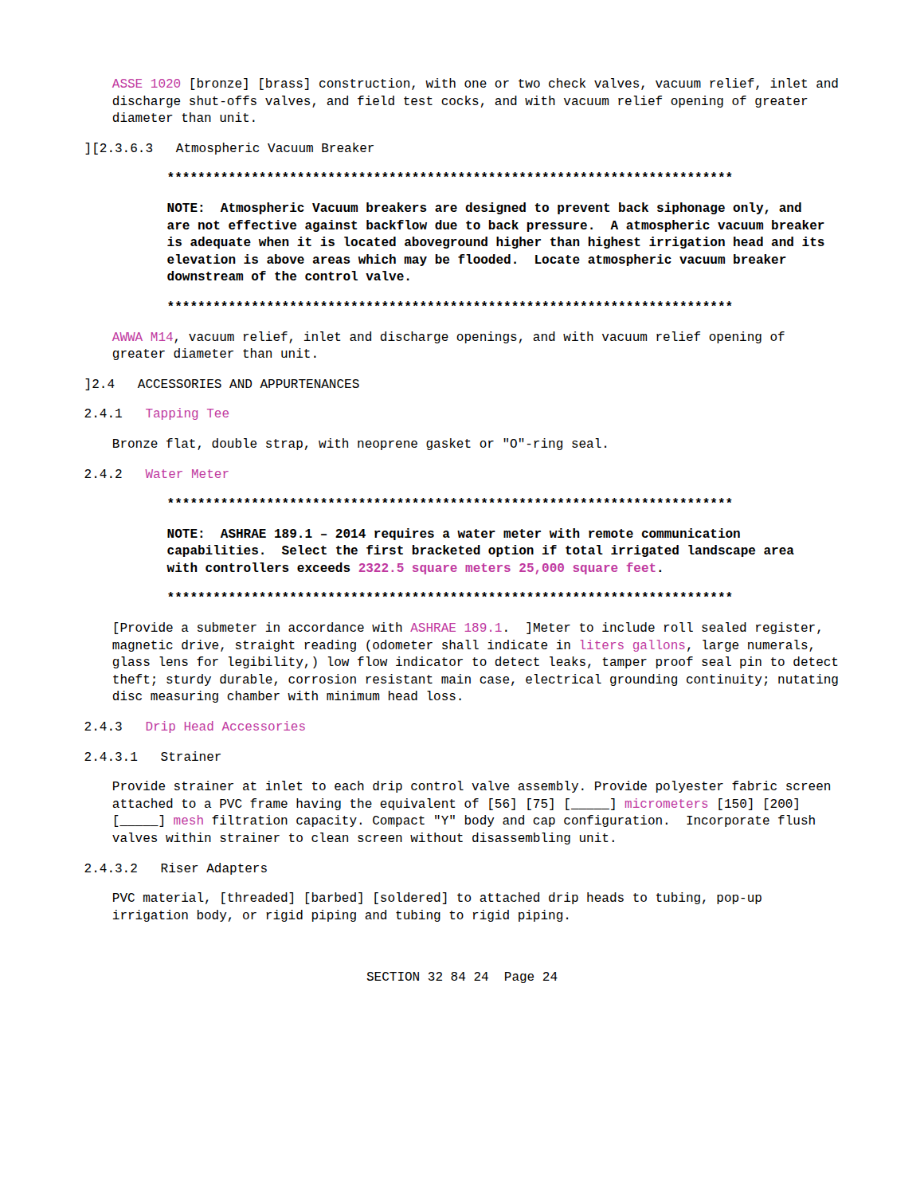ASSE 1020 [bronze] [brass] construction, with one or two check valves, vacuum relief, inlet and discharge shut-offs valves, and field test cocks, and with vacuum relief opening of greater diameter than unit.
][2.3.6.3 Atmospheric Vacuum Breaker
**************************************************************************
NOTE: Atmospheric Vacuum breakers are designed to prevent back siphonage only, and are not effective against backflow due to back pressure. A atmospheric vacuum breaker is adequate when it is located aboveground higher than highest irrigation head and its elevation is above areas which may be flooded. Locate atmospheric vacuum breaker downstream of the control valve.
**************************************************************************
AWWA M14, vacuum relief, inlet and discharge openings, and with vacuum relief opening of greater diameter than unit.
]2.4 ACCESSORIES AND APPURTENANCES
2.4.1 Tapping Tee
Bronze flat, double strap, with neoprene gasket or "O"-ring seal.
2.4.2 Water Meter
**************************************************************************
NOTE: ASHRAE 189.1 – 2014 requires a water meter with remote communication capabilities. Select the first bracketed option if total irrigated landscape area with controllers exceeds 2322.5 square meters 25,000 square feet.
**************************************************************************
[Provide a submeter in accordance with ASHRAE 189.1. ]Meter to include roll sealed register, magnetic drive, straight reading (odometer shall indicate in liters gallons, large numerals, glass lens for legibility,) low flow indicator to detect leaks, tamper proof seal pin to detect theft; sturdy durable, corrosion resistant main case, electrical grounding continuity; nutating disc measuring chamber with minimum head loss.
2.4.3 Drip Head Accessories
2.4.3.1 Strainer
Provide strainer at inlet to each drip control valve assembly. Provide polyester fabric screen attached to a PVC frame having the equivalent of [56] [75] [_____] micrometers [150] [200] [_____] mesh filtration capacity. Compact "Y" body and cap configuration. Incorporate flush valves within strainer to clean screen without disassembling unit.
2.4.3.2 Riser Adapters
PVC material, [threaded] [barbed] [soldered] to attached drip heads to tubing, pop-up irrigation body, or rigid piping and tubing to rigid piping.
SECTION 32 84 24 Page 24